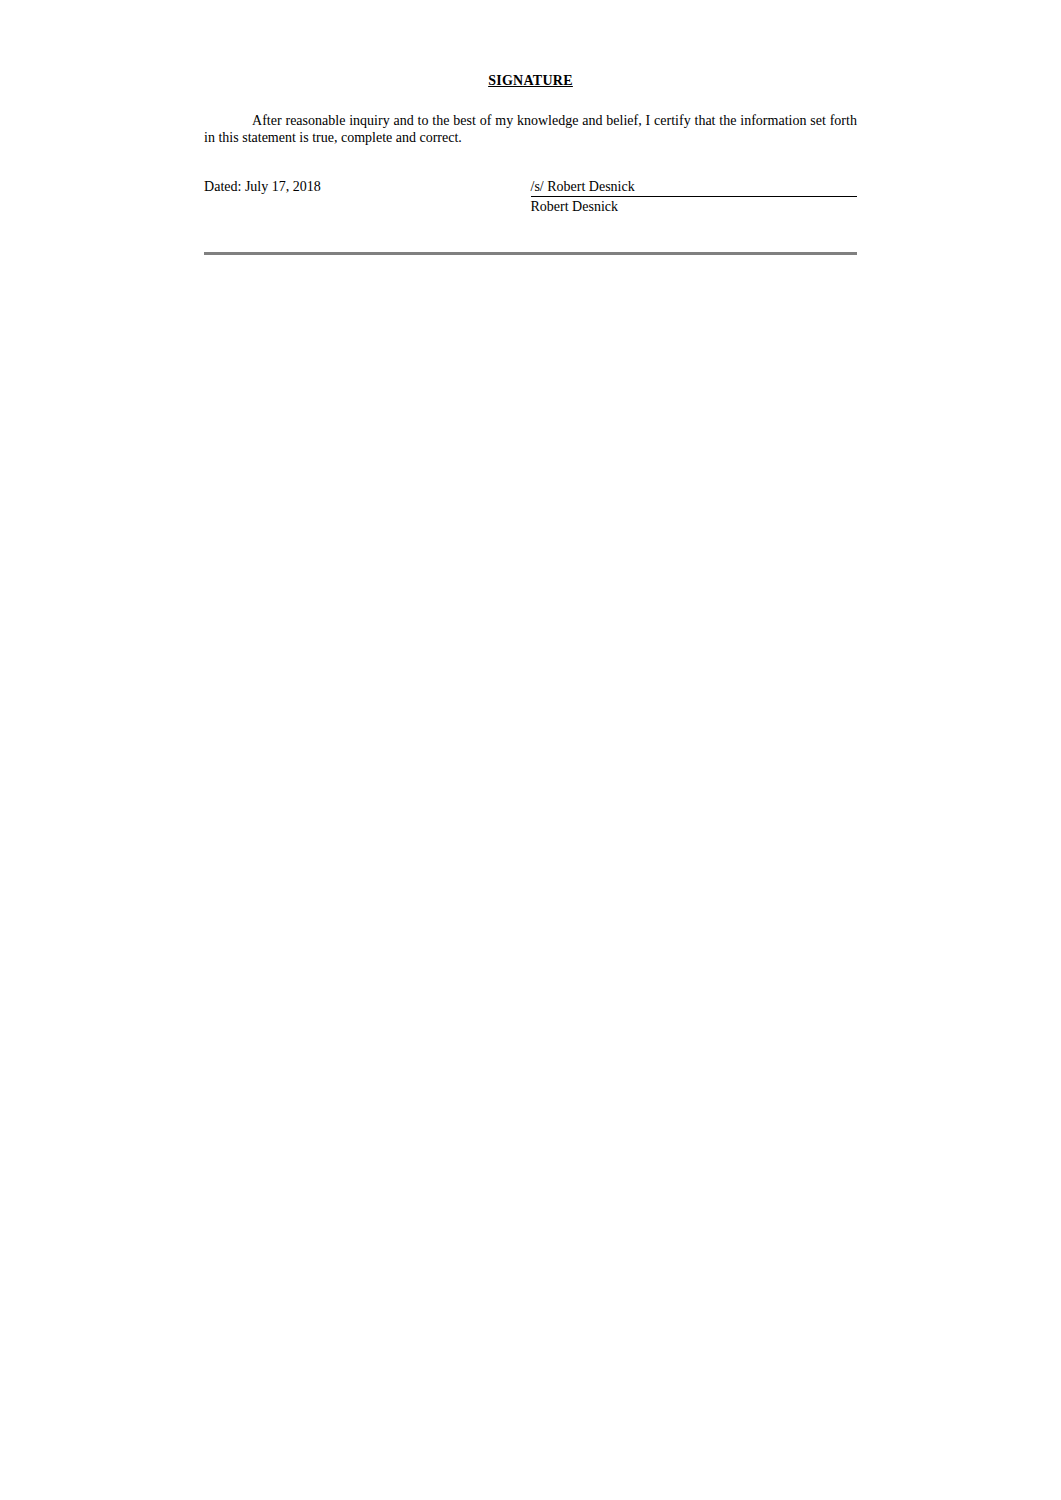SIGNATURE
After reasonable inquiry and to the best of my knowledge and belief, I certify that the information set forth in this statement is true, complete and correct.
| Dated: July 17, 2018 | /s/ Robert Desnick |
| | Robert Desnick |